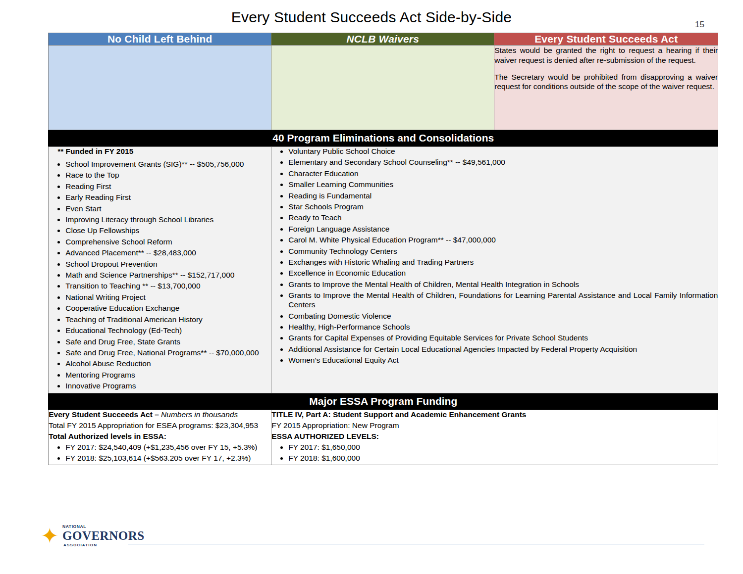15
Every Student Succeeds Act Side-by-Side
| | No Child Left Behind | NCLB Waivers | Every Student Succeeds Act |
| | | | States would be granted the right to request a hearing if their waiver request is denied after re-submission of the request. The Secretary would be prohibited from disapproving a waiver request for conditions outside of the scope of the waiver request. |
| | 40 Program Eliminations and Consolidations |
| | ** Funded in FY 2015 School Improvement Grants (SIG)** -- $505,756,000 Race to the Top Reading First Early Reading First Even Start Improving Literacy through School Libraries Close Up Fellowships Comprehensive School Reform Advanced Placement** -- $28,483,000 School Dropout Prevention Math and Science Partnerships** -- $152,717,000 Transition to Teaching ** -- $13,700,000 National Writing Project Cooperative Education Exchange Teaching of Traditional American History Educational Technology (Ed-Tech) Safe and Drug Free, State Grants Safe and Drug Free, National Programs** -- $70,000,000 Alcohol Abuse Reduction Mentoring Programs Innovative Programs | Voluntary Public School Choice Elementary and Secondary School Counseling** -- $49,561,000 Character Education Smaller Learning Communities Reading is Fundamental Star Schools Program Ready to Teach Foreign Language Assistance Carol M. White Physical Education Program** -- $47,000,000 Community Technology Centers Exchanges with Historic Whaling and Trading Partners Excellence in Economic Education Grants to Improve the Mental Health of Children, Mental Health Integration in Schools Grants to Improve the Mental Health of Children, Foundations for Learning Parental Assistance and Local Family Information Centers Combating Domestic Violence Healthy, High-Performance Schools Grants for Capital Expenses of Providing Equitable Services for Private School Students Additional Assistance for Certain Local Educational Agencies Impacted by Federal Property Acquisition Women’s Educational Equity Act |
| | Major ESSA Program Funding |
| | Every Student Succeeds Act – Numbers in thousands Total FY 2015 Appropriation for ESEA programs: $23,304,953 Total Authorized levels in ESSA: FY 2017: $24,540,409 (+$1,235,456 over FY 15, +5.3%) FY 2018: $25,103,614 (+$563.205 over FY 17, +2.3%) | TITLE IV, Part A: Student Support and Academic Enhancement Grants FY 2015 Appropriation: New Program ESSA AUTHORIZED LEVELS: FY 2017: $1,650,000 FY 2018: $1,600,000 |
✦
NATIONAL
GOVERNORS
ASSOCIATION